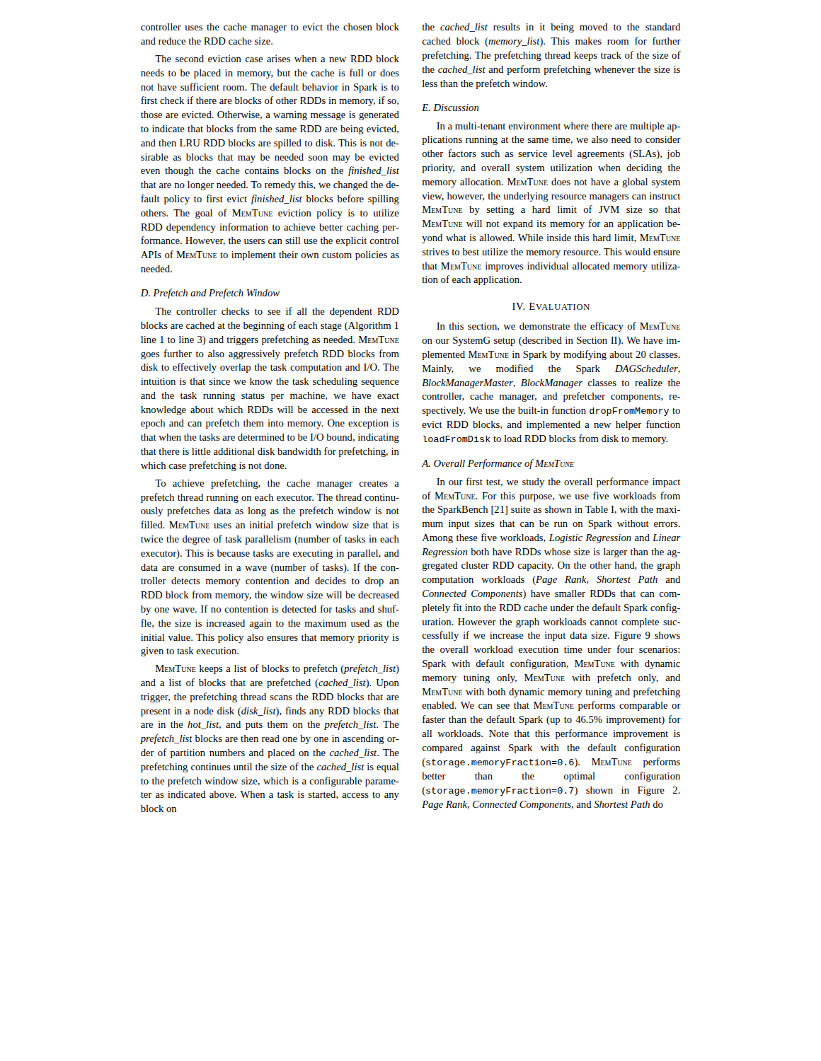controller uses the cache manager to evict the chosen block and reduce the RDD cache size.
The second eviction case arises when a new RDD block needs to be placed in memory, but the cache is full or does not have sufficient room. The default behavior in Spark is to first check if there are blocks of other RDDs in memory, if so, those are evicted. Otherwise, a warning message is generated to indicate that blocks from the same RDD are being evicted, and then LRU RDD blocks are spilled to disk. This is not desirable as blocks that may be needed soon may be evicted even though the cache contains blocks on the finished_list that are no longer needed. To remedy this, we changed the default policy to first evict finished_list blocks before spilling others. The goal of MemTune eviction policy is to utilize RDD dependency information to achieve better caching performance. However, the users can still use the explicit control APIs of MemTune to implement their own custom policies as needed.
D. Prefetch and Prefetch Window
The controller checks to see if all the dependent RDD blocks are cached at the beginning of each stage (Algorithm 1 line 1 to line 3) and triggers prefetching as needed. MemTune goes further to also aggressively prefetch RDD blocks from disk to effectively overlap the task computation and I/O. The intuition is that since we know the task scheduling sequence and the task running status per machine, we have exact knowledge about which RDDs will be accessed in the next epoch and can prefetch them into memory. One exception is that when the tasks are determined to be I/O bound, indicating that there is little additional disk bandwidth for prefetching, in which case prefetching is not done.
To achieve prefetching, the cache manager creates a prefetch thread running on each executor. The thread continuously prefetches data as long as the prefetch window is not filled. MemTune uses an initial prefetch window size that is twice the degree of task parallelism (number of tasks in each executor). This is because tasks are executing in parallel, and data are consumed in a wave (number of tasks). If the controller detects memory contention and decides to drop an RDD block from memory, the window size will be decreased by one wave. If no contention is detected for tasks and shuffle, the size is increased again to the maximum used as the initial value. This policy also ensures that memory priority is given to task execution.
MemTune keeps a list of blocks to prefetch (prefetch_list) and a list of blocks that are prefetched (cached_list). Upon trigger, the prefetching thread scans the RDD blocks that are present in a node disk (disk_list), finds any RDD blocks that are in the hot_list, and puts them on the prefetch_list. The prefetch_list blocks are then read one by one in ascending order of partition numbers and placed on the cached_list. The prefetching continues until the size of the cached_list is equal to the prefetch window size, which is a configurable parameter as indicated above. When a task is started, access to any block on
the cached_list results in it being moved to the standard cached block (memory_list). This makes room for further prefetching. The prefetching thread keeps track of the size of the cached_list and perform prefetching whenever the size is less than the prefetch window.
E. Discussion
In a multi-tenant environment where there are multiple applications running at the same time, we also need to consider other factors such as service level agreements (SLAs), job priority, and overall system utilization when deciding the memory allocation. MemTune does not have a global system view, however, the underlying resource managers can instruct MemTune by setting a hard limit of JVM size so that MemTune will not expand its memory for an application beyond what is allowed. While inside this hard limit, MemTune strives to best utilize the memory resource. This would ensure that MemTune improves individual allocated memory utilization of each application.
IV. EVALUATION
In this section, we demonstrate the efficacy of MemTune on our SystemG setup (described in Section II). We have implemented MemTune in Spark by modifying about 20 classes. Mainly, we modified the Spark DAGScheduler, BlockManagerMaster, BlockManager classes to realize the controller, cache manager, and prefetcher components, respectively. We use the built-in function dropFromMemory to evict RDD blocks, and implemented a new helper function loadFromDisk to load RDD blocks from disk to memory.
A. Overall Performance of MemTune
In our first test, we study the overall performance impact of MemTune. For this purpose, we use five workloads from the SparkBench [21] suite as shown in Table I, with the maximum input sizes that can be run on Spark without errors. Among these five workloads, Logistic Regression and Linear Regression both have RDDs whose size is larger than the aggregated cluster RDD capacity. On the other hand, the graph computation workloads (Page Rank, Shortest Path and Connected Components) have smaller RDDs that can completely fit into the RDD cache under the default Spark configuration. However the graph workloads cannot complete successfully if we increase the input data size. Figure 9 shows the overall workload execution time under four scenarios: Spark with default configuration, MemTune with dynamic memory tuning only, MemTune with prefetch only, and MemTune with both dynamic memory tuning and prefetching enabled. We can see that MemTune performs comparable or faster than the default Spark (up to 46.5% improvement) for all workloads. Note that this performance improvement is compared against Spark with the default configuration (storage.memoryFraction=0.6). MemTune performs better than the optimal configuration (storage.memoryFraction=0.7) shown in Figure 2. Page Rank, Connected Components, and Shortest Path do